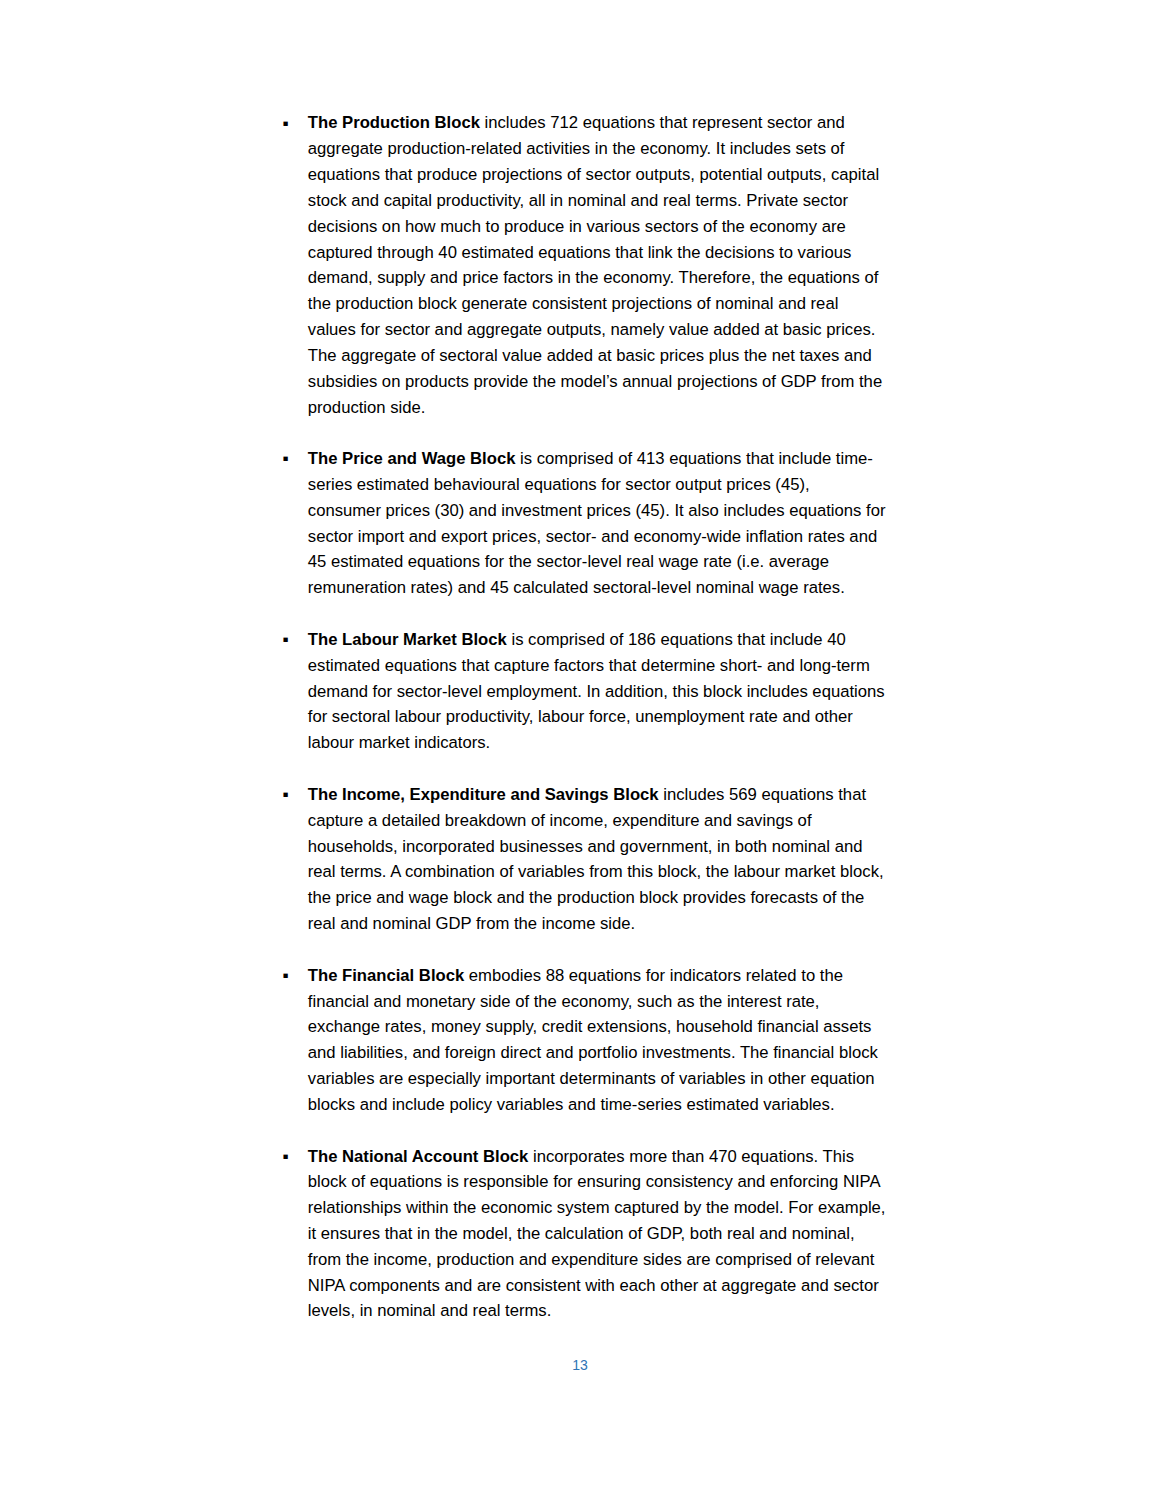The Production Block includes 712 equations that represent sector and aggregate production-related activities in the economy. It includes sets of equations that produce projections of sector outputs, potential outputs, capital stock and capital productivity, all in nominal and real terms. Private sector decisions on how much to produce in various sectors of the economy are captured through 40 estimated equations that link the decisions to various demand, supply and price factors in the economy. Therefore, the equations of the production block generate consistent projections of nominal and real values for sector and aggregate outputs, namely value added at basic prices. The aggregate of sectoral value added at basic prices plus the net taxes and subsidies on products provide the model’s annual projections of GDP from the production side.
The Price and Wage Block is comprised of 413 equations that include time-series estimated behavioural equations for sector output prices (45), consumer prices (30) and investment prices (45). It also includes equations for sector import and export prices, sector- and economy-wide inflation rates and 45 estimated equations for the sector-level real wage rate (i.e. average remuneration rates) and 45 calculated sectoral-level nominal wage rates.
The Labour Market Block is comprised of 186 equations that include 40 estimated equations that capture factors that determine short- and long-term demand for sector-level employment. In addition, this block includes equations for sectoral labour productivity, labour force, unemployment rate and other labour market indicators.
The Income, Expenditure and Savings Block includes 569 equations that capture a detailed breakdown of income, expenditure and savings of households, incorporated businesses and government, in both nominal and real terms. A combination of variables from this block, the labour market block, the price and wage block and the production block provides forecasts of the real and nominal GDP from the income side.
The Financial Block embodies 88 equations for indicators related to the financial and monetary side of the economy, such as the interest rate, exchange rates, money supply, credit extensions, household financial assets and liabilities, and foreign direct and portfolio investments. The financial block variables are especially important determinants of variables in other equation blocks and include policy variables and time-series estimated variables.
The National Account Block incorporates more than 470 equations. This block of equations is responsible for ensuring consistency and enforcing NIPA relationships within the economic system captured by the model. For example, it ensures that in the model, the calculation of GDP, both real and nominal, from the income, production and expenditure sides are comprised of relevant NIPA components and are consistent with each other at aggregate and sector levels, in nominal and real terms.
13